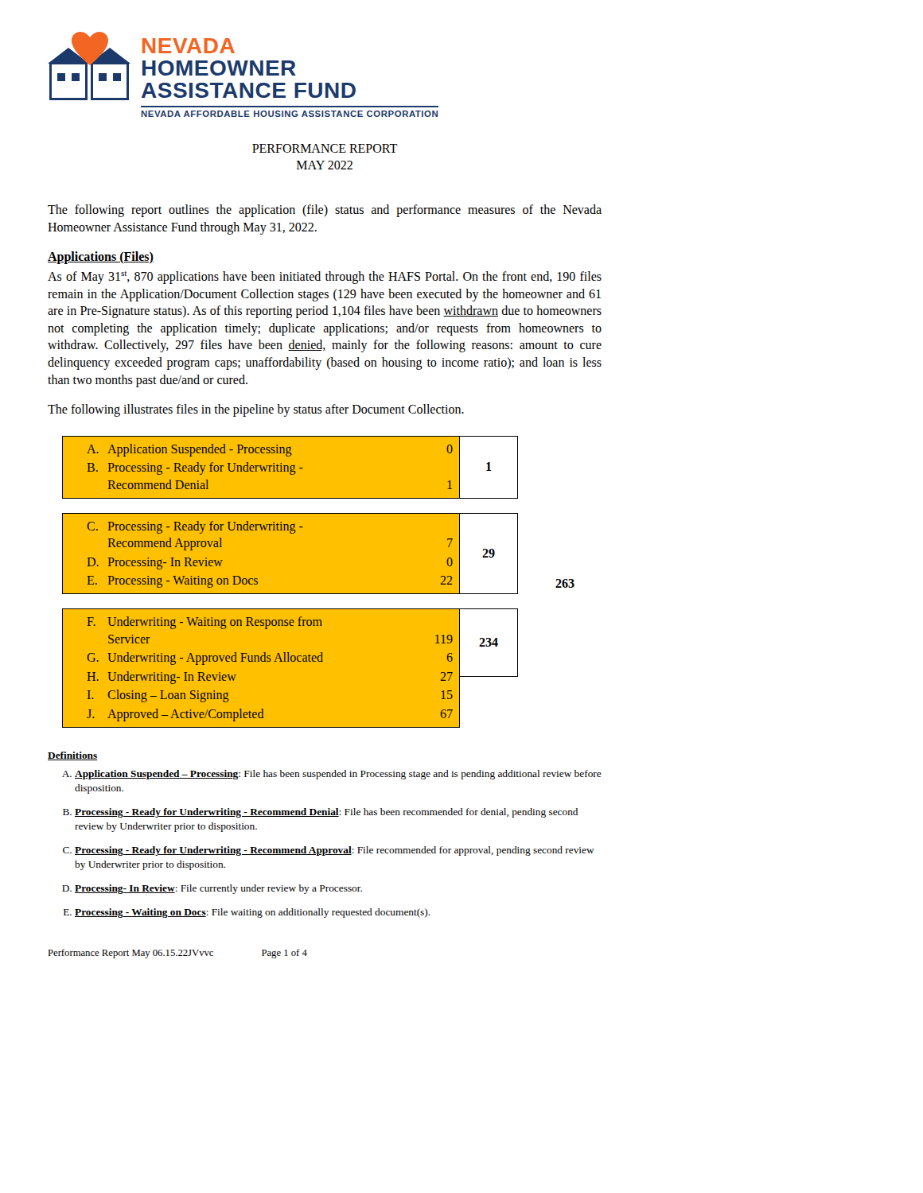NEVADA
HOMEOWNER
ASSISTANCE FUND
NEVADA AFFORDABLE HOUSING ASSISTANCE CORPORATION
PERFORMANCE REPORT
MAY 2022
The following report outlines the application (file) status and performance measures of the Nevada Homeowner Assistance Fund through May 31, 2022.
Applications (Files)
As of May 31st, 870 applications have been initiated through the HAFS Portal. On the front end, 190 files remain in the Application/Document Collection stages (129 have been executed by the homeowner and 61 are in Pre-Signature status). As of this reporting period 1,104 files have been withdrawn due to homeowners not completing the application timely; duplicate applications; and/or requests from homeowners to withdraw. Collectively, 297 files have been denied, mainly for the following reasons: amount to cure delinquency exceeded program caps; unaffordability (based on housing to income ratio); and loan is less than two months past due/and or cured.
The following illustrates files in the pipeline by status after Document Collection.
| A. | Application Suspended - Processing | 0 |
| B. | Processing - Ready for Underwriting - Recommend Denial | 1 |
1
| C. | Processing - Ready for Underwriting - Recommend Approval | 7 |
| D. | Processing- In Review | 0 |
| E. | Processing - Waiting on Docs | 22 |
29
| F. | Underwriting - Waiting on Response from Servicer | 119 |
| G. | Underwriting - Approved Funds Allocated | 6 |
| H. | Underwriting- In Review | 27 |
| I. | Closing – Loan Signing | 15 |
| J. | Approved – Active/Completed | 67 |
234
263
Definitions
Application Suspended – Processing: File has been suspended in Processing stage and is pending additional review before disposition.
Processing - Ready for Underwriting - Recommend Denial: File has been recommended for denial, pending second review by Underwriter prior to disposition.
Processing - Ready for Underwriting - Recommend Approval: File recommended for approval, pending second review by Underwriter prior to disposition.
Processing- In Review: File currently under review by a Processor.
Processing - Waiting on Docs: File waiting on additionally requested document(s).
Performance Report May 06.15.22JVvvc Page 1 of 4